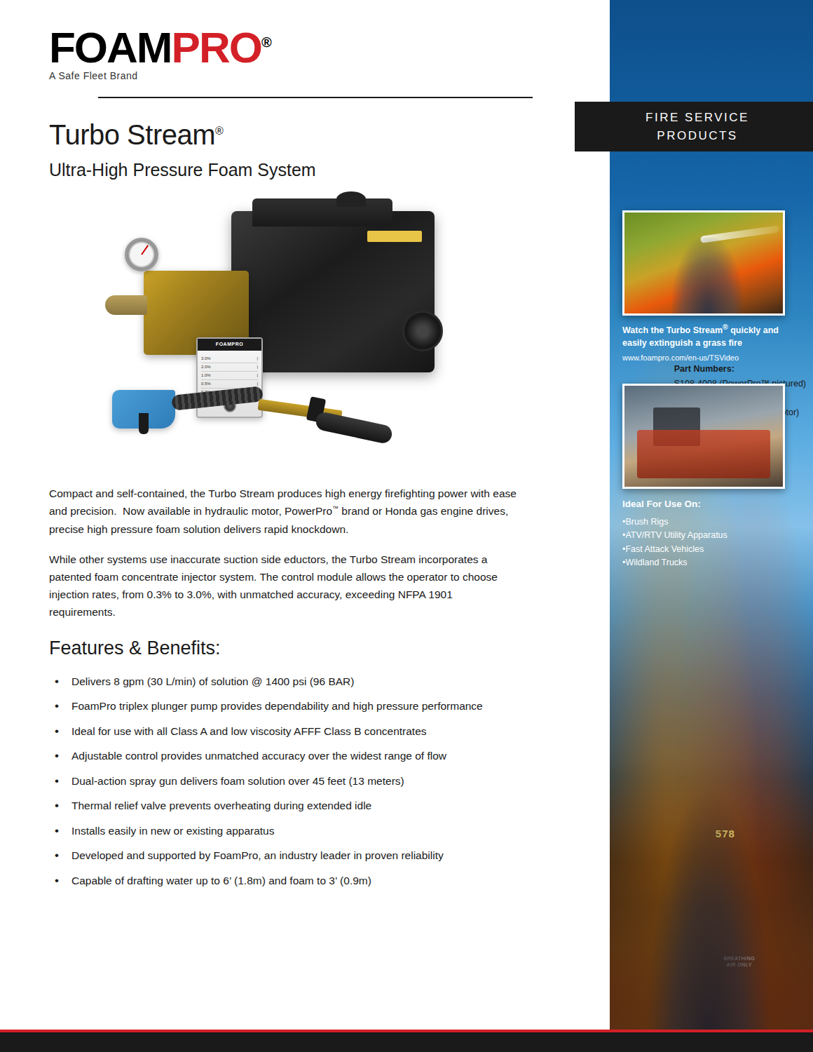578
BREATHING
AIR ONLY
FOAM PRO®
A Safe Fleet Brand
FIRE SERVICE PRODUCTS
Turbo Stream®
Ultra-High Pressure Foam System
FOAMPRO
3.0%|
2.0%|
1.0%|
0.5%|
0.3%|
Part Numbers:
S108-4008 (PowerPro™ pictured)
S108-4008H (Honda)
S109-4008-10 (Hydraulic motor)
Compact and self-contained, the Turbo Stream produces high energy firefighting power with ease and precision. Now available in hydraulic motor, PowerPro™ brand or Honda gas engine drives, precise high pressure foam solution delivers rapid knockdown.
While other systems use inaccurate suction side eductors, the Turbo Stream incorporates a patented foam concentrate injector system. The control module allows the operator to choose injection rates, from 0.3% to 3.0%, with unmatched accuracy, exceeding NFPA 1901 requirements.
Features & Benefits:
Delivers 8 gpm (30 L/min) of solution @ 1400 psi (96 BAR)
FoamPro triplex plunger pump provides dependability and high pressure performance
Ideal for use with all Class A and low viscosity AFFF Class B concentrates
Adjustable control provides unmatched accuracy over the widest range of flow
Dual-action spray gun delivers foam solution over 45 feet (13 meters)
Thermal relief valve prevents overheating during extended idle
Installs easily in new or existing apparatus
Developed and supported by FoamPro, an industry leader in proven reliability
Capable of drafting water up to 6’ (1.8m) and foam to 3’ (0.9m)
Watch the Turbo Stream® quickly and easily extinguish a grass fire
www.foampro.com/en-us/TSVideo
Ideal For Use On:
Brush Rigs
ATV/RTV Utility Apparatus
Fast Attack Vehicles
Wildland Trucks